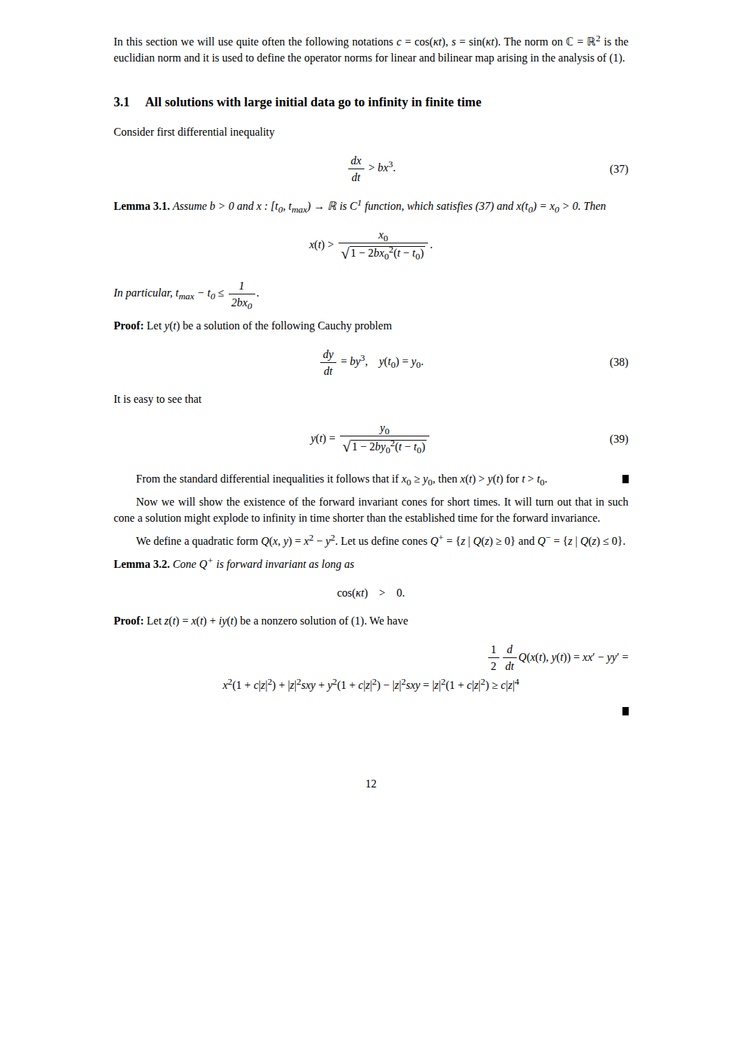In this section we will use quite often the following notations c = cos(κt), s = sin(κt). The norm on ℂ = ℝ2 is the euclidian norm and it is used to define the operator norms for linear and bilinear map arising in the analysis of (1).
3.1 All solutions with large initial data go to infinity in finite time
Consider first differential inequality
dx dt > bx3. (37)
Lemma 3.1. Assume b > 0 and x : [t0, tmax) → ℝ is C1 function, which satisfies (37) and x(t0) = x0 > 0. Then
x(t) > x0√1 − 2bx02(t − t0).
In particular, tmax − t0 ≤ 12bx0.
Proof: Let y(t) be a solution of the following Cauchy problem
dy dt = by3, y(t0) = y0. (38)
It is easy to see that
y(t) = y0√1 − 2by02(t − t0) (39)
From the standard differential inequalities it follows that if x0 ≥ y0, then x(t) > y(t) for t > t0.
Now we will show the existence of the forward invariant cones for short times. It will turn out that in such cone a solution might explode to infinity in time shorter than the established time for the forward invariance.
We define a quadratic form Q(x, y) = x2 − y2. Let us define cones Q+ = {z | Q(z) ≥ 0} and Q− = {z | Q(z) ≤ 0}.
Lemma 3.2. Cone Q+ is forward invariant as long as
cos(κt) > 0.
Proof: Let z(t) = x(t) + iy(t) be a nonzero solution of (1). We have
12 ddt Q(x(t), y(t)) = xx′ − yy′ =
x2(1 + c|z|2) + |z|2sxy + y2(1 + c|z|2) − |z|2sxy = |z|2(1 + c|z|2) ≥ c|z|4
12